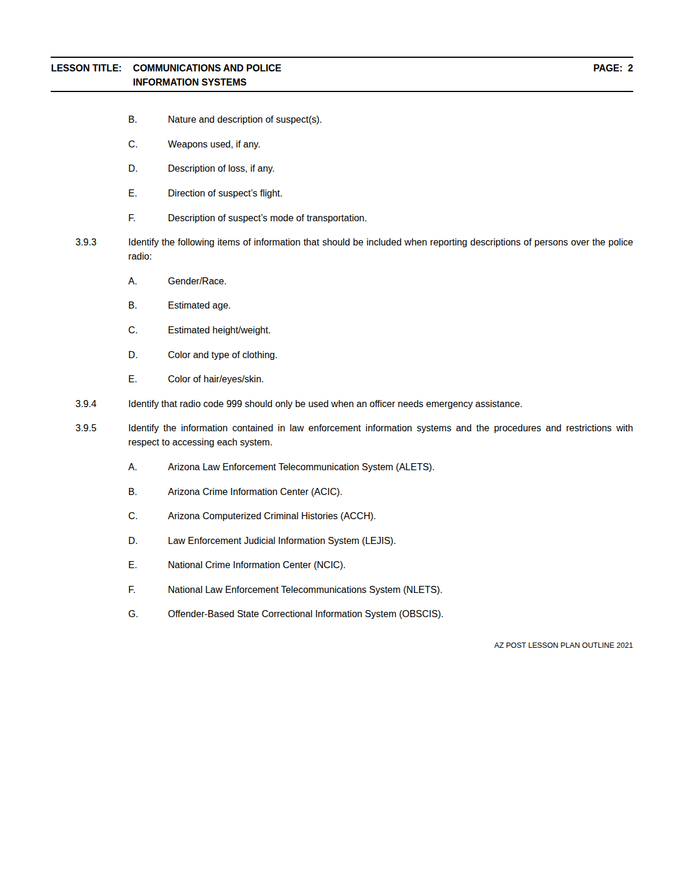LESSON TITLE:
COMMUNICATIONS AND POLICE
INFORMATION SYSTEMS
PAGE: 2
B.
Nature and description of suspect(s).
C.
Weapons used, if any.
D.
Description of loss, if any.
E.
Direction of suspect’s flight.
F.
Description of suspect’s mode of transportation.
3.9.3
Identify the following items of information that should be included when reporting descriptions of persons over the police radio:
A.
Gender/Race.
B.
Estimated age.
C.
Estimated height/weight.
D.
Color and type of clothing.
E.
Color of hair/eyes/skin.
3.9.4
Identify that radio code 999 should only be used when an officer needs emergency assistance.
3.9.5
Identify the information contained in law enforcement information systems and the procedures and restrictions with respect to accessing each system.
A.
Arizona Law Enforcement Telecommunication System (ALETS).
B.
Arizona Crime Information Center (ACIC).
C.
Arizona Computerized Criminal Histories (ACCH).
D.
Law Enforcement Judicial Information System (LEJIS).
E.
National Crime Information Center (NCIC).
F.
National Law Enforcement Telecommunications System (NLETS).
G.
Offender-Based State Correctional Information System (OBSCIS).
AZ POST LESSON PLAN OUTLINE 2021